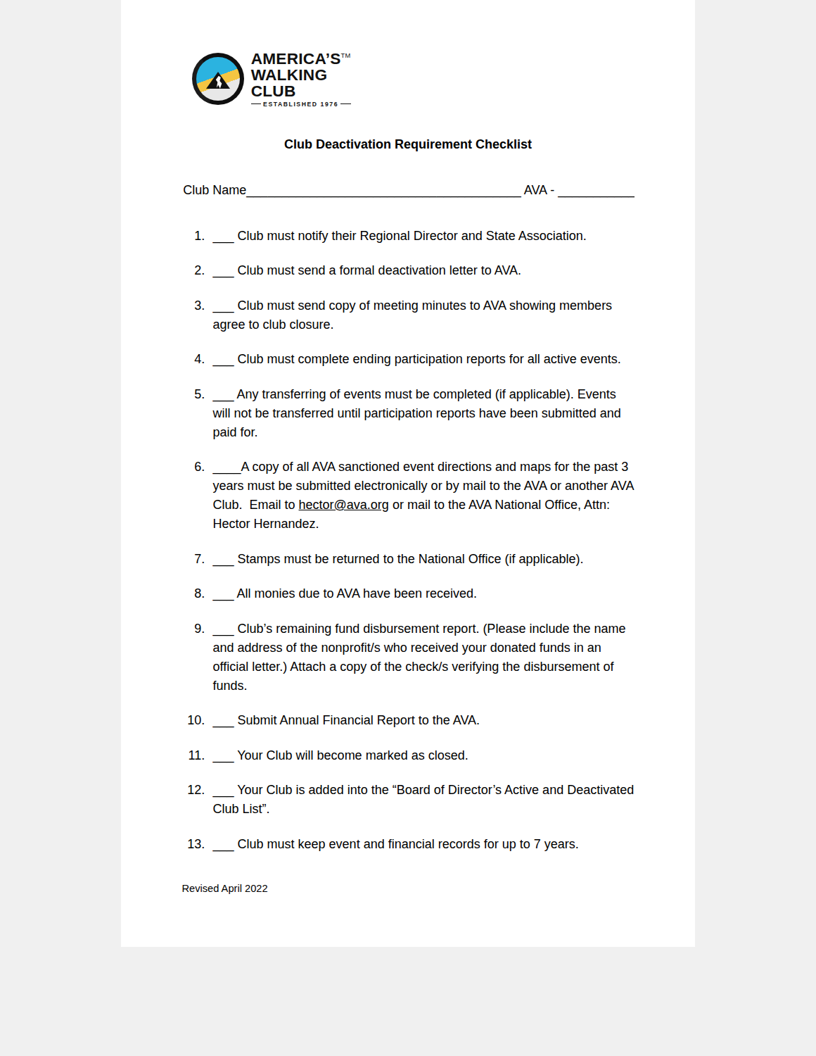AMERICA’STM
WALKING
CLUB
ESTABLISHED 1976
Club Deactivation Requirement Checklist
Club Name_______________________________________ AVA - _____________
___ Club must notify their Regional Director and State Association.
___ Club must send a formal deactivation letter to AVA.
___ Club must send copy of meeting minutes to AVA showing members agree to club closure.
___ Club must complete ending participation reports for all active events.
___ Any transferring of events must be completed (if applicable). Events will not be transferred until participation reports have been submitted and paid for.
____A copy of all AVA sanctioned event directions and maps for the past 3 years must be submitted electronically or by mail to the AVA or another AVA Club. Email to hector@ava.org or mail to the AVA National Office, Attn: Hector Hernandez.
___ Stamps must be returned to the National Office (if applicable).
___ All monies due to AVA have been received.
___ Club’s remaining fund disbursement report. (Please include the name and address of the nonprofit/s who received your donated funds in an official letter.) Attach a copy of the check/s verifying the disbursement of funds.
___ Submit Annual Financial Report to the AVA.
___ Your Club will become marked as closed.
___ Your Club is added into the “Board of Director’s Active and Deactivated Club List”.
___ Club must keep event and financial records for up to 7 years.
Revised April 2022